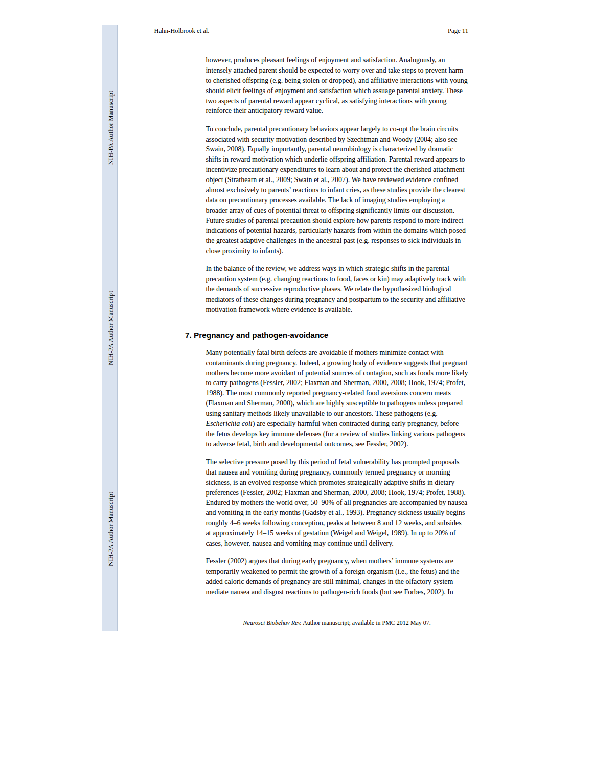NIH-PA Author Manuscript NIH-PA Author Manuscript NIH-PA Author Manuscript
Hahn-Holbrook et al.
Page 11
however, produces pleasant feelings of enjoyment and satisfaction. Analogously, an intensely attached parent should be expected to worry over and take steps to prevent harm to cherished offspring (e.g. being stolen or dropped), and affiliative interactions with young should elicit feelings of enjoyment and satisfaction which assuage parental anxiety. These two aspects of parental reward appear cyclical, as satisfying interactions with young reinforce their anticipatory reward value.
To conclude, parental precautionary behaviors appear largely to co-opt the brain circuits associated with security motivation described by Szechtman and Woody (2004; also see Swain, 2008). Equally importantly, parental neurobiology is characterized by dramatic shifts in reward motivation which underlie offspring affiliation. Parental reward appears to incentivize precautionary expenditures to learn about and protect the cherished attachment object (Strathearn et al., 2009; Swain et al., 2007). We have reviewed evidence confined almost exclusively to parents’ reactions to infant cries, as these studies provide the clearest data on precautionary processes available. The lack of imaging studies employing a broader array of cues of potential threat to offspring significantly limits our discussion. Future studies of parental precaution should explore how parents respond to more indirect indications of potential hazards, particularly hazards from within the domains which posed the greatest adaptive challenges in the ancestral past (e.g. responses to sick individuals in close proximity to infants).
In the balance of the review, we address ways in which strategic shifts in the parental precaution system (e.g. changing reactions to food, faces or kin) may adaptively track with the demands of successive reproductive phases. We relate the hypothesized biological mediators of these changes during pregnancy and postpartum to the security and affiliative motivation framework where evidence is available.
7. Pregnancy and pathogen-avoidance
Many potentially fatal birth defects are avoidable if mothers minimize contact with contaminants during pregnancy. Indeed, a growing body of evidence suggests that pregnant mothers become more avoidant of potential sources of contagion, such as foods more likely to carry pathogens (Fessler, 2002; Flaxman and Sherman, 2000, 2008; Hook, 1974; Profet, 1988). The most commonly reported pregnancy-related food aversions concern meats (Flaxman and Sherman, 2000), which are highly susceptible to pathogens unless prepared using sanitary methods likely unavailable to our ancestors. These pathogens (e.g. Escherichia coli) are especially harmful when contracted during early pregnancy, before the fetus develops key immune defenses (for a review of studies linking various pathogens to adverse fetal, birth and developmental outcomes, see Fessler, 2002).
The selective pressure posed by this period of fetal vulnerability has prompted proposals that nausea and vomiting during pregnancy, commonly termed pregnancy or morning sickness, is an evolved response which promotes strategically adaptive shifts in dietary preferences (Fessler, 2002; Flaxman and Sherman, 2000, 2008; Hook, 1974; Profet, 1988). Endured by mothers the world over, 50–90% of all pregnancies are accompanied by nausea and vomiting in the early months (Gadsby et al., 1993). Pregnancy sickness usually begins roughly 4–6 weeks following conception, peaks at between 8 and 12 weeks, and subsides at approximately 14–15 weeks of gestation (Weigel and Weigel, 1989). In up to 20% of cases, however, nausea and vomiting may continue until delivery.
Fessler (2002) argues that during early pregnancy, when mothers’ immune systems are temporarily weakened to permit the growth of a foreign organism (i.e., the fetus) and the added caloric demands of pregnancy are still minimal, changes in the olfactory system mediate nausea and disgust reactions to pathogen-rich foods (but see Forbes, 2002). In
Neurosci Biobehav Rev. Author manuscript; available in PMC 2012 May 07.